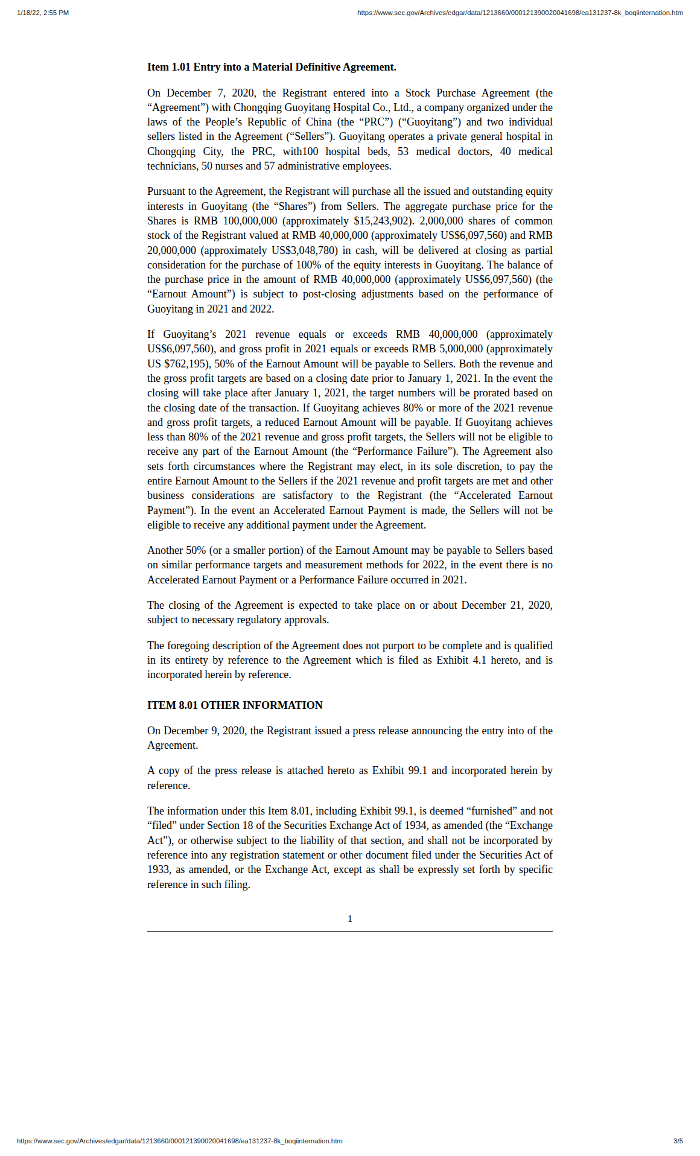1/18/22, 2:55 PM https://www.sec.gov/Archives/edgar/data/1213660/000121390020041698/ea131237-8k_boqiinternation.htm
Item 1.01 Entry into a Material Definitive Agreement.
On December 7, 2020, the Registrant entered into a Stock Purchase Agreement (the “Agreement”) with Chongqing Guoyitang Hospital Co., Ltd., a company organized under the laws of the People’s Republic of China (the “PRC”) (“Guoyitang”) and two individual sellers listed in the Agreement (“Sellers”). Guoyitang operates a private general hospital in Chongqing City, the PRC, with100 hospital beds, 53 medical doctors, 40 medical technicians, 50 nurses and 57 administrative employees.
Pursuant to the Agreement, the Registrant will purchase all the issued and outstanding equity interests in Guoyitang (the “Shares”) from Sellers. The aggregate purchase price for the Shares is RMB 100,000,000 (approximately $15,243,902). 2,000,000 shares of common stock of the Registrant valued at RMB 40,000,000 (approximately US$6,097,560) and RMB 20,000,000 (approximately US$3,048,780) in cash, will be delivered at closing as partial consideration for the purchase of 100% of the equity interests in Guoyitang. The balance of the purchase price in the amount of RMB 40,000,000 (approximately US$6,097,560) (the “Earnout Amount”) is subject to post-closing adjustments based on the performance of Guoyitang in 2021 and 2022.
If Guoyitang’s 2021 revenue equals or exceeds RMB 40,000,000 (approximately US$6,097,560), and gross profit in 2021 equals or exceeds RMB 5,000,000 (approximately US $762,195), 50% of the Earnout Amount will be payable to Sellers. Both the revenue and the gross profit targets are based on a closing date prior to January 1, 2021. In the event the closing will take place after January 1, 2021, the target numbers will be prorated based on the closing date of the transaction. If Guoyitang achieves 80% or more of the 2021 revenue and gross profit targets, a reduced Earnout Amount will be payable. If Guoyitang achieves less than 80% of the 2021 revenue and gross profit targets, the Sellers will not be eligible to receive any part of the Earnout Amount (the “Performance Failure”). The Agreement also sets forth circumstances where the Registrant may elect, in its sole discretion, to pay the entire Earnout Amount to the Sellers if the 2021 revenue and profit targets are met and other business considerations are satisfactory to the Registrant (the “Accelerated Earnout Payment”). In the event an Accelerated Earnout Payment is made, the Sellers will not be eligible to receive any additional payment under the Agreement.
Another 50% (or a smaller portion) of the Earnout Amount may be payable to Sellers based on similar performance targets and measurement methods for 2022, in the event there is no Accelerated Earnout Payment or a Performance Failure occurred in 2021.
The closing of the Agreement is expected to take place on or about December 21, 2020, subject to necessary regulatory approvals.
The foregoing description of the Agreement does not purport to be complete and is qualified in its entirety by reference to the Agreement which is filed as Exhibit 4.1 hereto, and is incorporated herein by reference.
ITEM 8.01 OTHER INFORMATION
On December 9, 2020, the Registrant issued a press release announcing the entry into of the Agreement.
A copy of the press release is attached hereto as Exhibit 99.1 and incorporated herein by reference.
The information under this Item 8.01, including Exhibit 99.1, is deemed “furnished” and not “filed” under Section 18 of the Securities Exchange Act of 1934, as amended (the “Exchange Act”), or otherwise subject to the liability of that section, and shall not be incorporated by reference into any registration statement or other document filed under the Securities Act of 1933, as amended, or the Exchange Act, except as shall be expressly set forth by specific reference in such filing.
1
https://www.sec.gov/Archives/edgar/data/1213660/000121390020041698/ea131237-8k_boqiinternation.htm 3/5